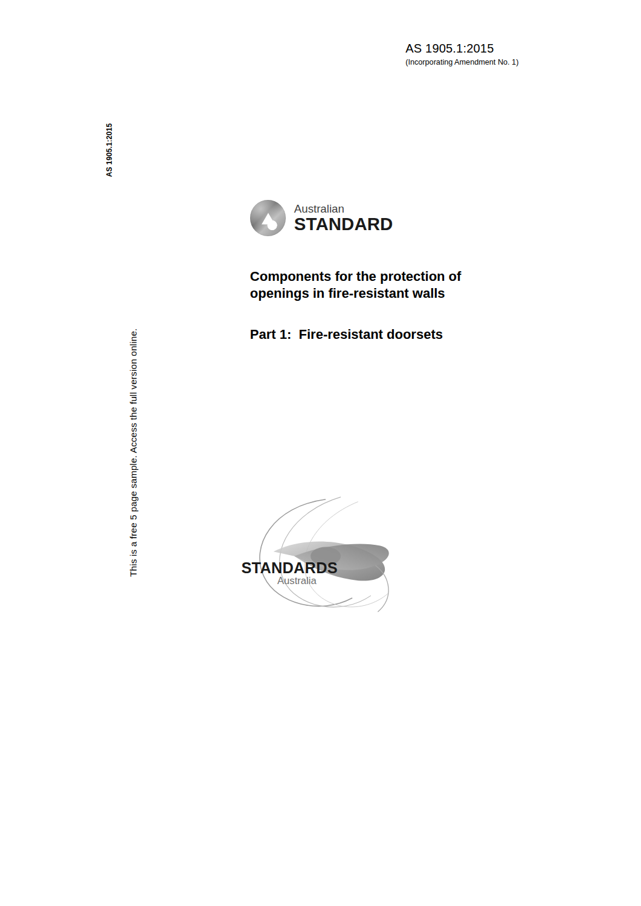AS 1905.1:2015
This is a free 5 page sample. Access the full version online.
AS 1905.1:2015
(Incorporating Amendment No. 1)
Australian
STANDARD
Components for the protection of openings in fire-resistant walls
Part 1: Fire-resistant doorsets
STANDARDS
Australia